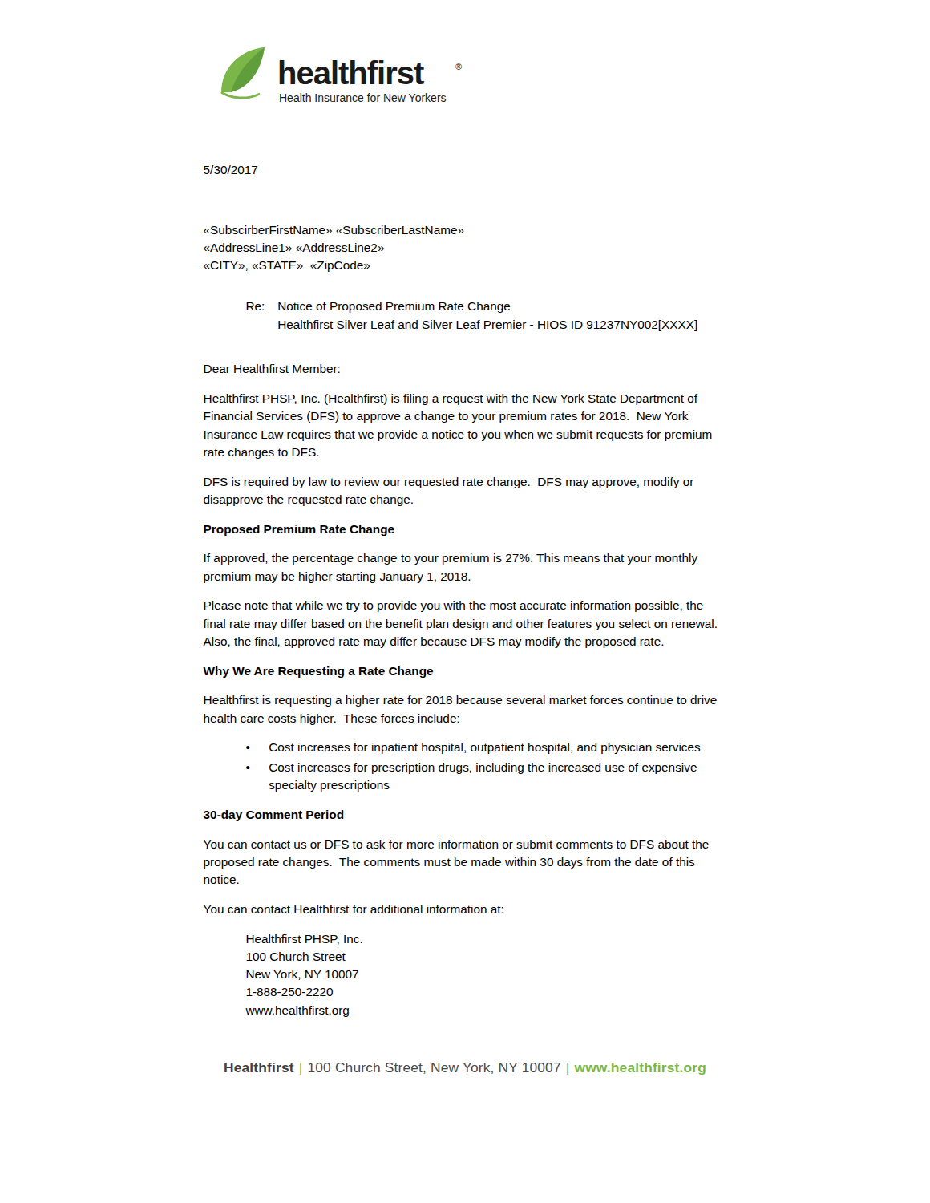healthfirst ® Health Insurance for New Yorkers
5/30/2017
«SubscirberFirstName» «SubscriberLastName»
«AddressLine1» «AddressLine2»
«CITY», «STATE» «ZipCode»
Re: Notice of Proposed Premium Rate Change
Healthfirst Silver Leaf and Silver Leaf Premier - HIOS ID 91237NY002[XXXX]
Dear Healthfirst Member:
Healthfirst PHSP, Inc. (Healthfirst) is filing a request with the New York State Department of Financial Services (DFS) to approve a change to your premium rates for 2018. New York Insurance Law requires that we provide a notice to you when we submit requests for premium rate changes to DFS.
DFS is required by law to review our requested rate change. DFS may approve, modify or disapprove the requested rate change.
Proposed Premium Rate Change
If approved, the percentage change to your premium is 27%. This means that your monthly premium may be higher starting January 1, 2018.
Please note that while we try to provide you with the most accurate information possible, the final rate may differ based on the benefit plan design and other features you select on renewal. Also, the final, approved rate may differ because DFS may modify the proposed rate.
Why We Are Requesting a Rate Change
Healthfirst is requesting a higher rate for 2018 because several market forces continue to drive health care costs higher. These forces include:
Cost increases for inpatient hospital, outpatient hospital, and physician services
Cost increases for prescription drugs, including the increased use of expensive specialty prescriptions
30-day Comment Period
You can contact us or DFS to ask for more information or submit comments to DFS about the proposed rate changes. The comments must be made within 30 days from the date of this notice.
You can contact Healthfirst for additional information at:
Healthfirst PHSP, Inc.
100 Church Street
New York, NY 10007
1-888-250-2220
www.healthfirst.org
Healthfirst|100 Church Street, New York, NY 10007|www.healthfirst.org